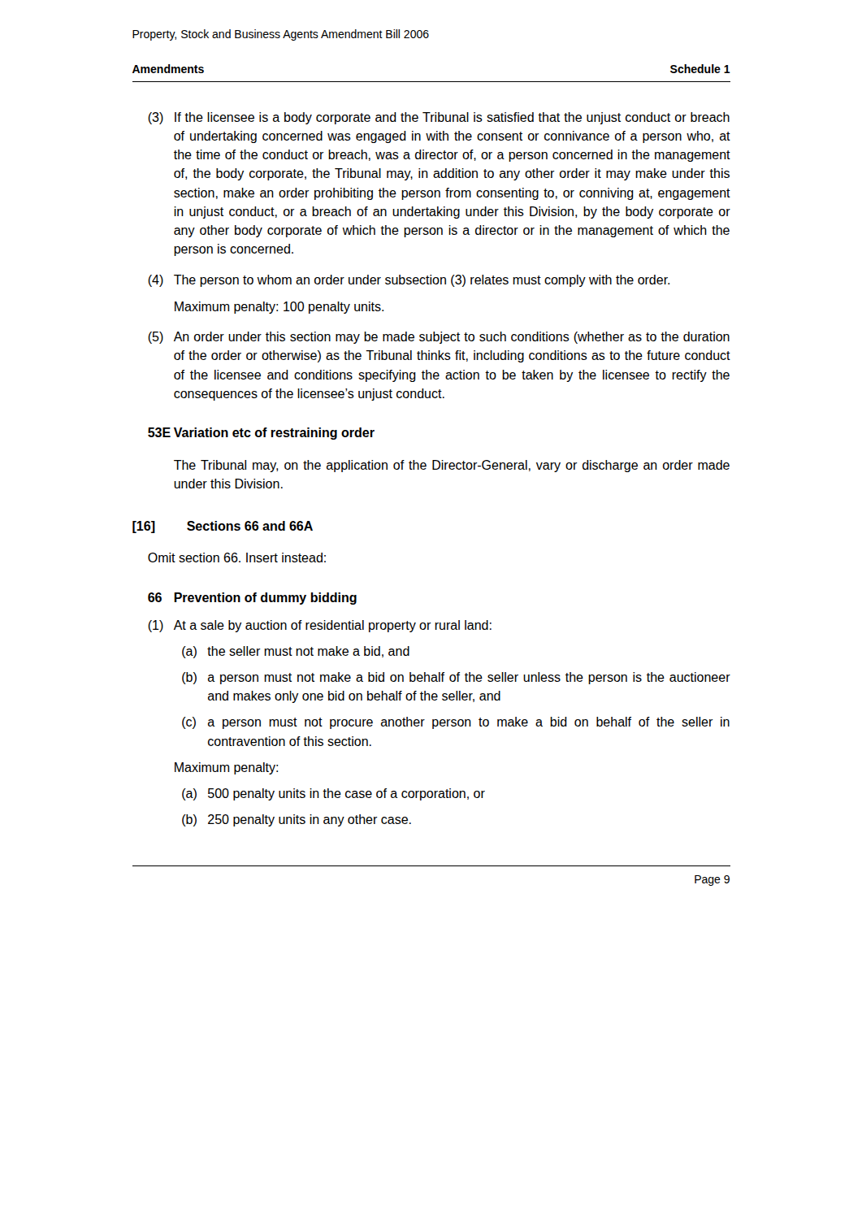Property, Stock and Business Agents Amendment Bill 2006
Amendments Schedule 1
(3)
If the licensee is a body corporate and the Tribunal is satisfied that the unjust conduct or breach of undertaking concerned was engaged in with the consent or connivance of a person who, at the time of the conduct or breach, was a director of, or a person concerned in the management of, the body corporate, the Tribunal may, in addition to any other order it may make under this section, make an order prohibiting the person from consenting to, or conniving at, engagement in unjust conduct, or a breach of an undertaking under this Division, by the body corporate or any other body corporate of which the person is a director or in the management of which the person is concerned.
(4)
The person to whom an order under subsection (3) relates must comply with the order.
Maximum penalty: 100 penalty units.
(5)
An order under this section may be made subject to such conditions (whether as to the duration of the order or otherwise) as the Tribunal thinks fit, including conditions as to the future conduct of the licensee and conditions specifying the action to be taken by the licensee to rectify the consequences of the licensee’s unjust conduct.
53E
Variation etc of restraining order
The Tribunal may, on the application of the Director-General, vary or discharge an order made under this Division.
[16]
Sections 66 and 66A
Omit section 66. Insert instead:
66
Prevention of dummy bidding
(1)
At a sale by auction of residential property or rural land:
(a)
the seller must not make a bid, and
(b)
a person must not make a bid on behalf of the seller unless the person is the auctioneer and makes only one bid on behalf of the seller, and
(c)
a person must not procure another person to make a bid on behalf of the seller in contravention of this section.
Maximum penalty:
(a)
500 penalty units in the case of a corporation, or
(b)
250 penalty units in any other case.
Page 9